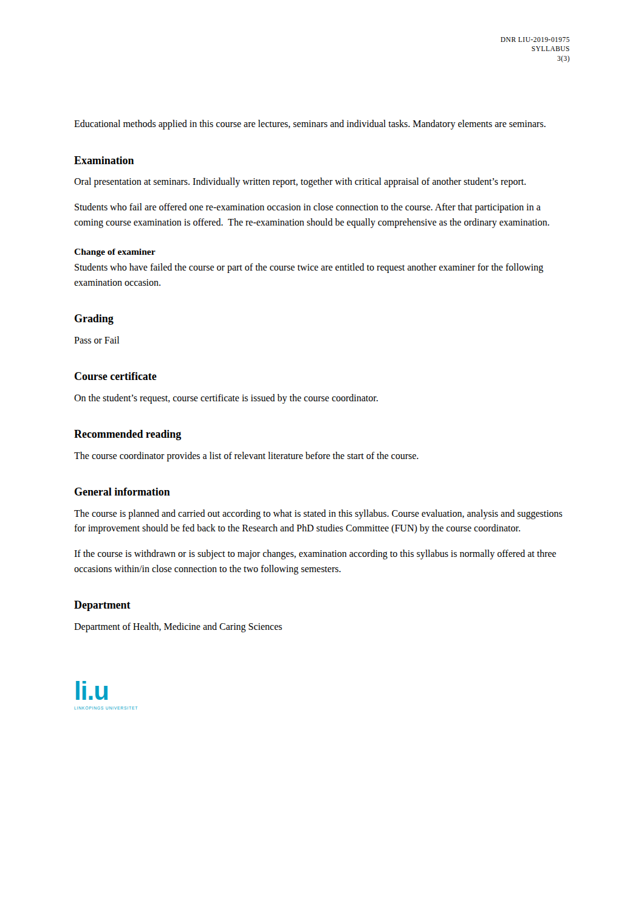DNR LIU-2019-01975
SYLLABUS
3(3)
Educational methods applied in this course are lectures, seminars and individual tasks. Mandatory elements are seminars.
Examination
Oral presentation at seminars. Individually written report, together with critical appraisal of another student’s report.
Students who fail are offered one re-examination occasion in close connection to the course. After that participation in a coming course examination is offered. The re-examination should be equally comprehensive as the ordinary examination.
Change of examiner
Students who have failed the course or part of the course twice are entitled to request another examiner for the following examination occasion.
Grading
Pass or Fail
Course certificate
On the student’s request, course certificate is issued by the course coordinator.
Recommended reading
The course coordinator provides a list of relevant literature before the start of the course.
General information
The course is planned and carried out according to what is stated in this syllabus. Course evaluation, analysis and suggestions for improvement should be fed back to the Research and PhD studies Committee (FUN) by the course coordinator.
If the course is withdrawn or is subject to major changes, examination according to this syllabus is normally offered at three occasions within/in close connection to the two following semesters.
Department
Department of Health, Medicine and Caring Sciences
li.u
LINKÖPINGS UNIVERSITET